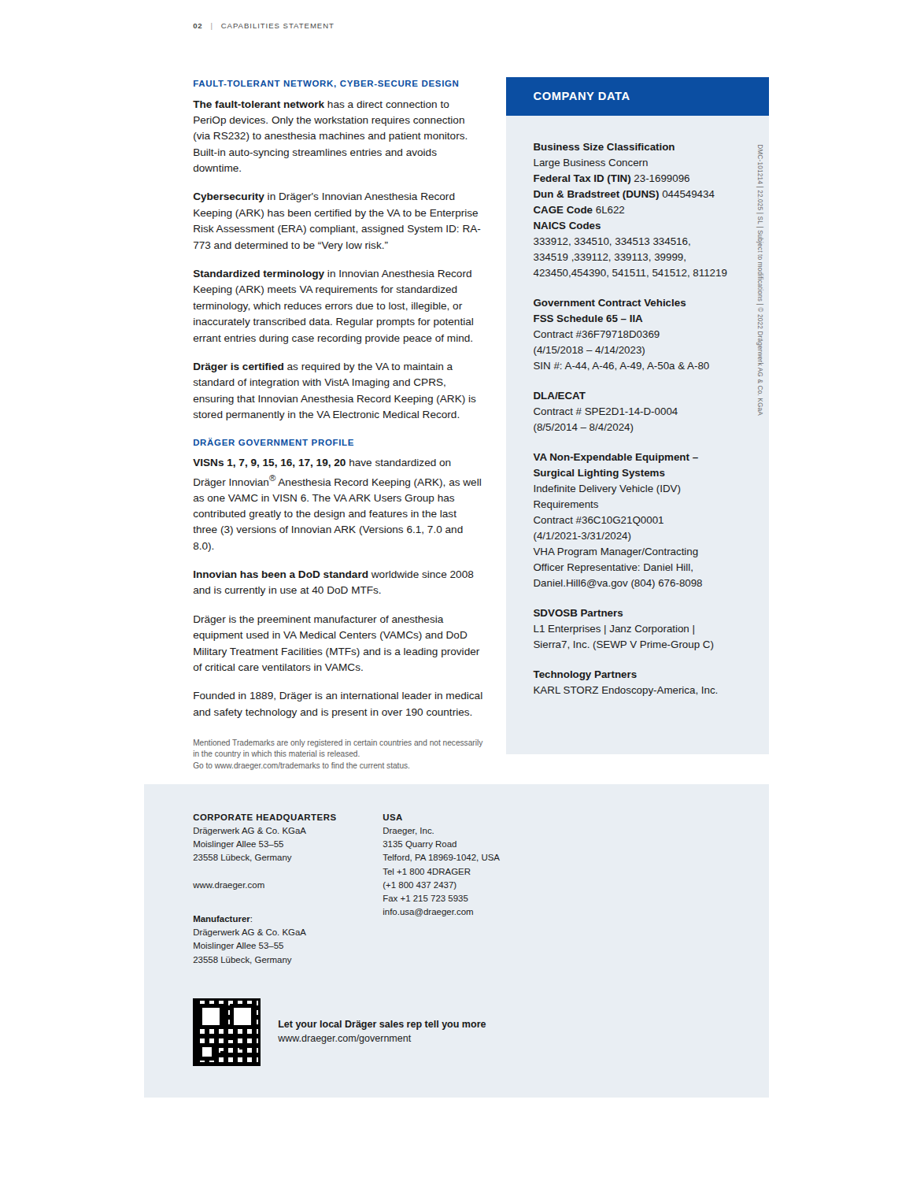02|CAPABILITIES STATEMENT
Fault-Tolerant Network, Cyber-Secure Design
The fault-tolerant network has a direct connection to PeriOp devices. Only the workstation requires connection (via RS232) to anesthesia machines and patient monitors. Built-in auto-syncing streamlines entries and avoids downtime.
Cybersecurity in Dräger's Innovian Anesthesia Record Keeping (ARK) has been certified by the VA to be Enterprise Risk Assessment (ERA) compliant, assigned System ID: RA-773 and determined to be “Very low risk.”
Standardized terminology in Innovian Anesthesia Record Keeping (ARK) meets VA requirements for standardized terminology, which reduces errors due to lost, illegible, or inaccurately transcribed data. Regular prompts for potential errant entries during case recording provide peace of mind.
Dräger is certified as required by the VA to maintain a standard of integration with VistA Imaging and CPRS, ensuring that Innovian Anesthesia Record Keeping (ARK) is stored permanently in the VA Electronic Medical Record.
Dräger Government Profile
VISNs 1, 7, 9, 15, 16, 17, 19, 20 have standardized on Dräger Innovian® Anesthesia Record Keeping (ARK), as well as one VAMC in VISN 6. The VA ARK Users Group has contributed greatly to the design and features in the last three (3) versions of Innovian ARK (Versions 6.1, 7.0 and 8.0).
Innovian has been a DoD standard worldwide since 2008 and is currently in use at 40 DoD MTFs.
Dräger is the preeminent manufacturer of anesthesia equipment used in VA Medical Centers (VAMCs) and DoD Military Treatment Facilities (MTFs) and is a leading provider of critical care ventilators in VAMCs.
Founded in 1889, Dräger is an international leader in medical and safety technology and is present in over 190 countries.
Mentioned Trademarks are only registered in certain countries and not necessarily in the country in which this material is released.
Go to www.draeger.com/trademarks to find the current status.
COMPANY DATA
Business Size Classification
Large Business Concern
Federal Tax ID (TIN) 23-1699096
Dun & Bradstreet (DUNS) 044549434
CAGE Code 6L622
NAICS Codes
333912, 334510, 334513 334516,
334519 ,339112, 339113, 39999,
423450,454390, 541511, 541512, 811219
Government Contract Vehicles
FSS Schedule 65 – IIA
Contract #36F79718D0369
(4/15/2018 – 4/14/2023)
SIN #: A-44, A-46, A-49, A-50a & A-80
DLA/ECAT
Contract # SPE2D1-14-D-0004
(8/5/2014 – 8/4/2024)
VA Non-Expendable Equipment –
Surgical Lighting Systems
Indefinite Delivery Vehicle (IDV)
Requirements
Contract #36C10G21Q0001
(4/1/2021-3/31/2024)
VHA Program Manager/Contracting
Officer Representative: Daniel Hill,
Daniel.Hill6@va.gov (804) 676-8098
SDVOSB Partners
L1 Enterprises | Janz Corporation |
Sierra7, Inc. (SEWP V Prime-Group C)
Technology Partners
KARL STORZ Endoscopy-America, Inc.
DMC-101214 | 22.025 | SL | Subject to modifications | © 2022 Drägerwerk AG & Co. KGaA
CORPORATE HEADQUARTERS
Drägerwerk AG & Co. KGaA
Moislinger Allee 53–55
23558 Lübeck, Germany
www.draeger.com
Manufacturer:
Drägerwerk AG & Co. KGaA
Moislinger Allee 53–55
23558 Lübeck, Germany
USA
Draeger, Inc.
3135 Quarry Road
Telford, PA 18969-1042, USA
Tel +1 800 4DRAGER
(+1 800 437 2437)
Fax +1 215 723 5935
info.usa@draeger.com
Let your local Dräger sales rep tell you more
www.draeger.com/government